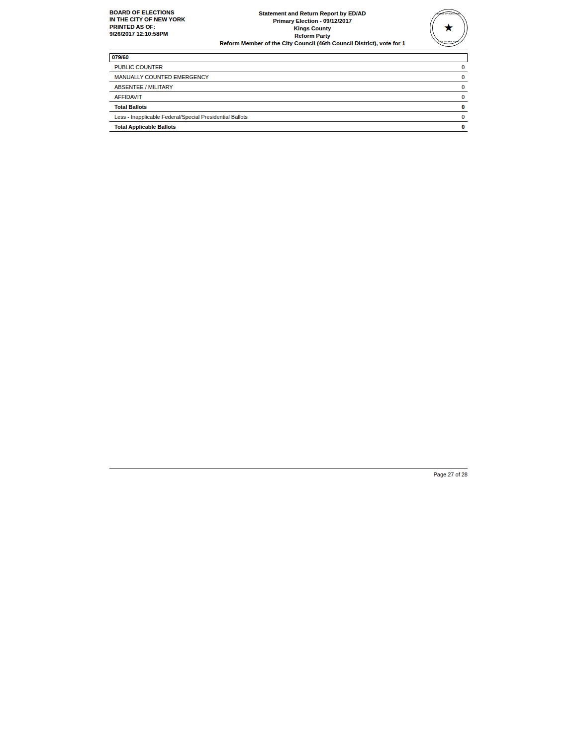BOARD OF ELECTIONS
IN THE CITY OF NEW YORK
PRINTED AS OF:
9/26/2017 12:10:58PM
Statement and Return Report by ED/AD
Primary Election - 09/12/2017
Kings County
Reform Party
Reform Member of the City Council (46th Council District), vote for 1
BOARD OF ELECTIONS
★
CITY OF NEW YORK
079/60
| PUBLIC COUNTER | 0 |
| MANUALLY COUNTED EMERGENCY | 0 |
| ABSENTEE / MILITARY | 0 |
| AFFIDAVIT | 0 |
| Total Ballots | 0 |
| Less - Inapplicable Federal/Special Presidential Ballots | 0 |
| Total Applicable Ballots | 0 |
Page 27 of 28